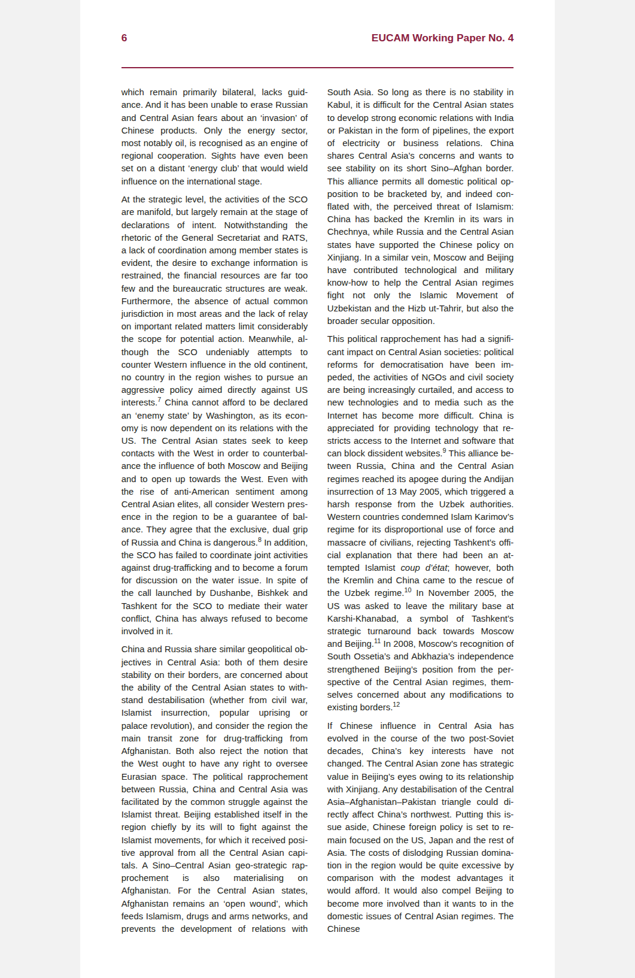6
EUCAM Working Paper No. 4
which remain primarily bilateral, lacks guidance. And it has been unable to erase Russian and Central Asian fears about an ‘invasion’ of Chinese products. Only the energy sector, most notably oil, is recognised as an engine of regional cooperation. Sights have even been set on a distant ‘energy club’ that would wield influence on the international stage.
At the strategic level, the activities of the SCO are manifold, but largely remain at the stage of declarations of intent. Notwithstanding the rhetoric of the General Secretariat and RATS, a lack of coordination among member states is evident, the desire to exchange information is restrained, the financial resources are far too few and the bureaucratic structures are weak. Furthermore, the absence of actual common jurisdiction in most areas and the lack of relay on important related matters limit considerably the scope for potential action. Meanwhile, although the SCO undeniably attempts to counter Western influence in the old continent, no country in the region wishes to pursue an aggressive policy aimed directly against US interests.7 China cannot afford to be declared an ‘enemy state’ by Washington, as its economy is now dependent on its relations with the US. The Central Asian states seek to keep contacts with the West in order to counterbalance the influence of both Moscow and Beijing and to open up towards the West. Even with the rise of anti-American sentiment among Central Asian elites, all consider Western presence in the region to be a guarantee of balance. They agree that the exclusive, dual grip of Russia and China is dangerous.8 In addition, the SCO has failed to coordinate joint activities against drug-trafficking and to become a forum for discussion on the water issue. In spite of the call launched by Dushanbe, Bishkek and Tashkent for the SCO to mediate their water conflict, China has always refused to become involved in it.
China and Russia share similar geopolitical objectives in Central Asia: both of them desire stability on their borders, are concerned about the ability of the Central Asian states to withstand destabilisation (whether from civil war, Islamist insurrection, popular uprising or palace revolution), and consider the region the main transit zone for drug-trafficking from Afghanistan. Both also reject the notion that the West ought to have any right to oversee Eurasian space. The political rapprochement between Russia, China and Central Asia was facilitated by the common struggle against the Islamist threat. Beijing established itself in the region chiefly by its will to fight against the Islamist movements, for which it received positive approval from all the Central Asian capitals. A Sino–Central Asian geo-strategic rapprochement is also materialising on Afghanistan. For the Central Asian states, Afghanistan remains an ‘open wound’, which feeds Islamism, drugs and arms networks, and prevents the development of relations with South Asia. So long as there is no stability in Kabul, it is difficult for the Central Asian states to develop strong economic relations with India or Pakistan in the form of pipelines, the export of electricity or business relations. China shares Central Asia’s concerns and wants to see stability on its short Sino–Afghan border. This alliance permits all domestic political opposition to be bracketed by, and indeed conflated with, the perceived threat of Islamism: China has backed the Kremlin in its wars in Chechnya, while Russia and the Central Asian states have supported the Chinese policy on Xinjiang. In a similar vein, Moscow and Beijing have contributed technological and military know-how to help the Central Asian regimes fight not only the Islamic Movement of Uzbekistan and the Hizb ut-Tahrir, but also the broader secular opposition.
This political rapprochement has had a significant impact on Central Asian societies: political reforms for democratisation have been impeded, the activities of NGOs and civil society are being increasingly curtailed, and access to new technologies and to media such as the Internet has become more difficult. China is appreciated for providing technology that restricts access to the Internet and software that can block dissident websites.9 This alliance between Russia, China and the Central Asian regimes reached its apogee during the Andijan insurrection of 13 May 2005, which triggered a harsh response from the Uzbek authorities. Western countries condemned Islam Karimov’s regime for its disproportional use of force and massacre of civilians, rejecting Tashkent’s official explanation that there had been an attempted Islamist coup d’état; however, both the Kremlin and China came to the rescue of the Uzbek regime.10 In November 2005, the US was asked to leave the military base at Karshi-Khanabad, a symbol of Tashkent’s strategic turnaround back towards Moscow and Beijing.11 In 2008, Moscow’s recognition of South Ossetia’s and Abkhazia’s independence strengthened Beijing’s position from the perspective of the Central Asian regimes, themselves concerned about any modifications to existing borders.12
If Chinese influence in Central Asia has evolved in the course of the two post-Soviet decades, China’s key interests have not changed. The Central Asian zone has strategic value in Beijing’s eyes owing to its relationship with Xinjiang. Any destabilisation of the Central Asia–Afghanistan–Pakistan triangle could directly affect China’s northwest. Putting this issue aside, Chinese foreign policy is set to remain focused on the US, Japan and the rest of Asia. The costs of dislodging Russian domination in the region would be quite excessive by comparison with the modest advantages it would afford. It would also compel Beijing to become more involved than it wants to in the domestic issues of Central Asian regimes. The Chinese